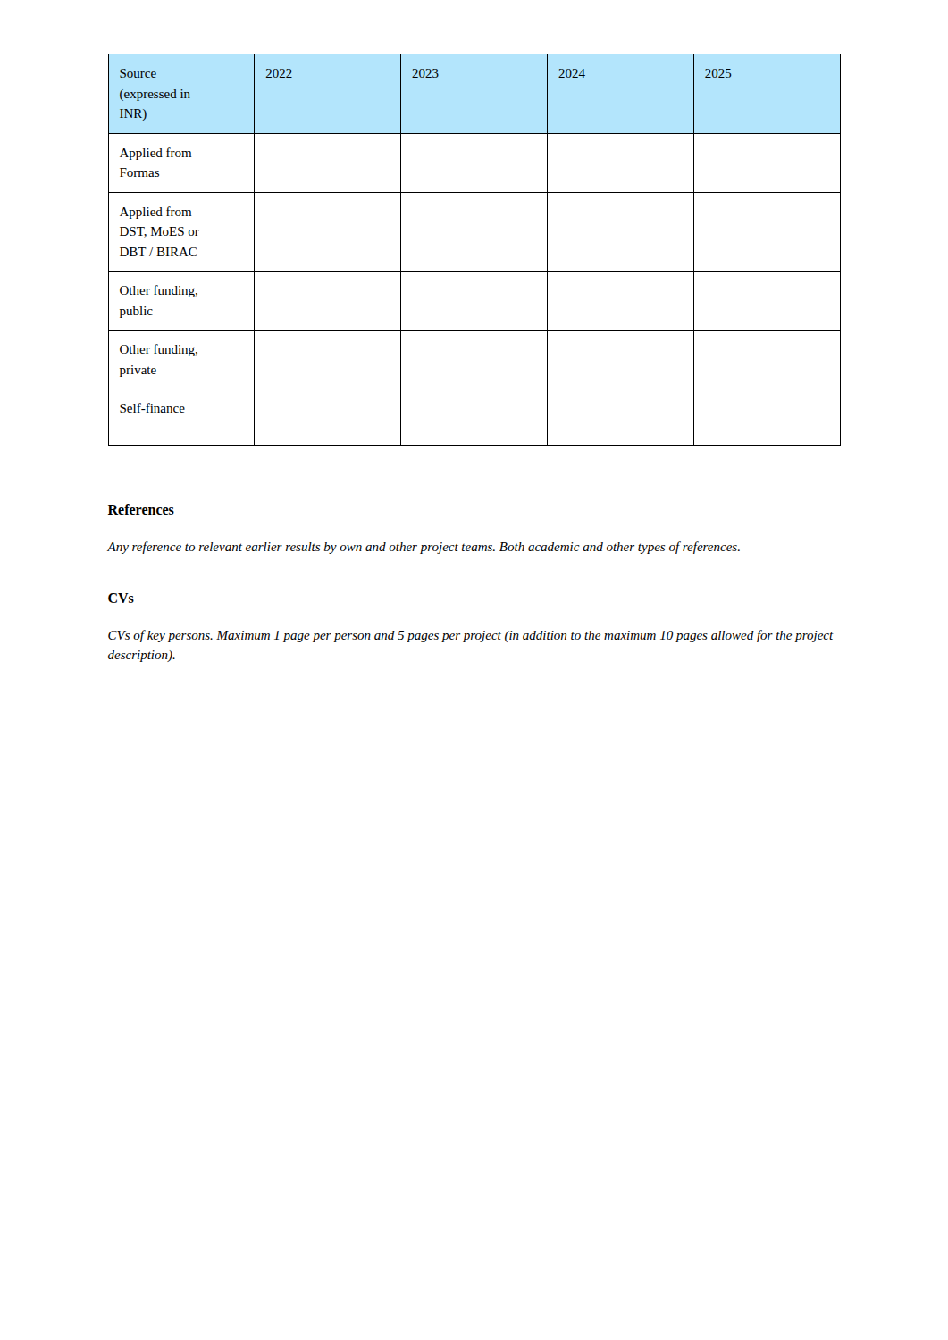| Source (expressed in INR) | 2022 | 2023 | 2024 | 2025 |
| --- | --- | --- | --- | --- |
| Applied from Formas | | | | |
| Applied from DST, MoES or DBT / BIRAC | | | | |
| Other funding, public | | | | |
| Other funding, private | | | | |
| Self-finance | | | | |
References
Any reference to relevant earlier results by own and other project teams. Both academic and other types of references.
CVs
CVs of key persons. Maximum 1 page per person and 5 pages per project (in addition to the maximum 10 pages allowed for the project description).